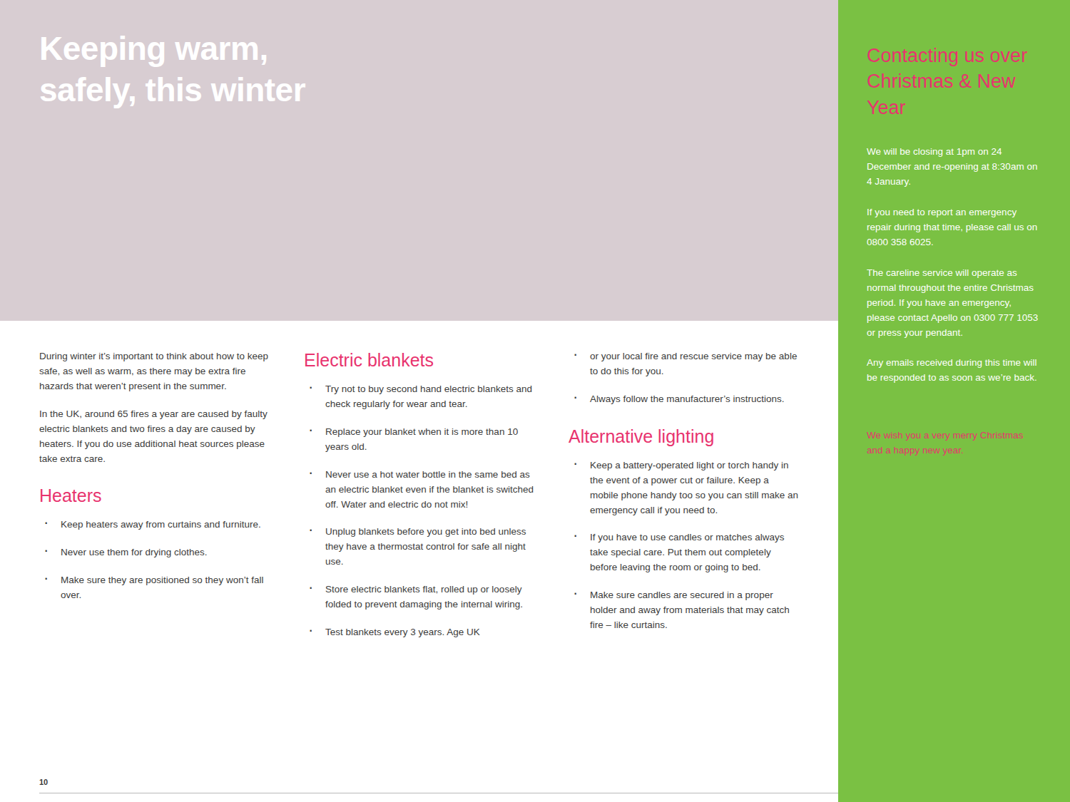Keeping warm,
safely, this winter
During winter it’s important to think about how to keep safe, as well as warm, as there may be extra fire hazards that weren’t present in the summer.
In the UK, around 65 fires a year are caused by faulty electric blankets and two fires a day are caused by heaters. If you do use additional heat sources please take extra care.
Heaters
Keep heaters away from curtains and furniture.
Never use them for drying clothes.
Make sure they are positioned so they won’t fall over.
Electric blankets
Try not to buy second hand electric blankets and check regularly for wear and tear.
Replace your blanket when it is more than 10 years old.
Never use a hot water bottle in the same bed as an electric blanket even if the blanket is switched off. Water and electric do not mix!
Unplug blankets before you get into bed unless they have a thermostat control for safe all night use.
Store electric blankets flat, rolled up or loosely folded to prevent damaging the internal wiring.
Test blankets every 3 years. Age UK
or your local fire and rescue service may be able to do this for you.
Always follow the manufacturer’s instructions.
Alternative lighting
Keep a battery-operated light or torch handy in the event of a power cut or failure. Keep a mobile phone handy too so you can still make an emergency call if you need to.
If you have to use candles or matches always take special care. Put them out completely before leaving the room or going to bed.
Make sure candles are secured in a proper holder and away from materials that may catch fire – like curtains.
10
Contacting us over Christmas & New Year
We will be closing at 1pm on 24 December and re-opening at 8:30am on 4 January.
If you need to report an emergency repair during that time, please call us on 0800 358 6025.
The careline service will operate as normal throughout the entire Christmas period. If you have an emergency, please contact Apello on 0300 777 1053 or press your pendant.
Any emails received during this time will be responded to as soon as we’re back.
We wish you a very merry Christmas and a happy new year.